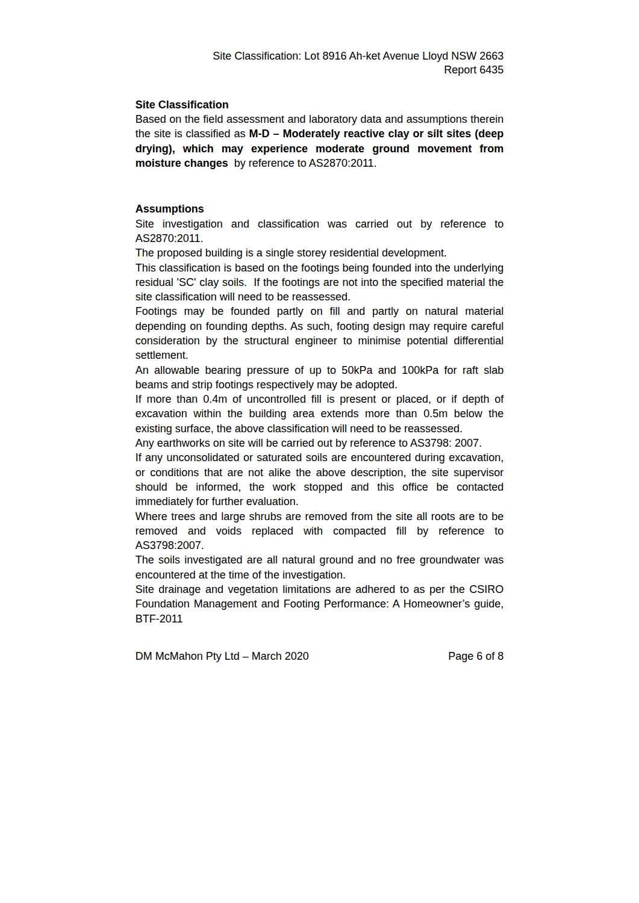Site Classification: Lot 8916 Ah-ket Avenue Lloyd NSW 2663
Report 6435
Site Classification
Based on the field assessment and laboratory data and assumptions therein the site is classified as M-D – Moderately reactive clay or silt sites (deep drying), which may experience moderate ground movement from moisture changes by reference to AS2870:2011.
Assumptions
Site investigation and classification was carried out by reference to AS2870:2011.
The proposed building is a single storey residential development.
This classification is based on the footings being founded into the underlying residual 'SC' clay soils. If the footings are not into the specified material the site classification will need to be reassessed.
Footings may be founded partly on fill and partly on natural material depending on founding depths. As such, footing design may require careful consideration by the structural engineer to minimise potential differential settlement.
An allowable bearing pressure of up to 50kPa and 100kPa for raft slab beams and strip footings respectively may be adopted.
If more than 0.4m of uncontrolled fill is present or placed, or if depth of excavation within the building area extends more than 0.5m below the existing surface, the above classification will need to be reassessed.
Any earthworks on site will be carried out by reference to AS3798: 2007.
If any unconsolidated or saturated soils are encountered during excavation, or conditions that are not alike the above description, the site supervisor should be informed, the work stopped and this office be contacted immediately for further evaluation.
Where trees and large shrubs are removed from the site all roots are to be removed and voids replaced with compacted fill by reference to AS3798:2007.
The soils investigated are all natural ground and no free groundwater was encountered at the time of the investigation.
Site drainage and vegetation limitations are adhered to as per the CSIRO Foundation Management and Footing Performance: A Homeowner’s guide, BTF-2011
DM McMahon Pty Ltd – March 2020
Page 6 of 8